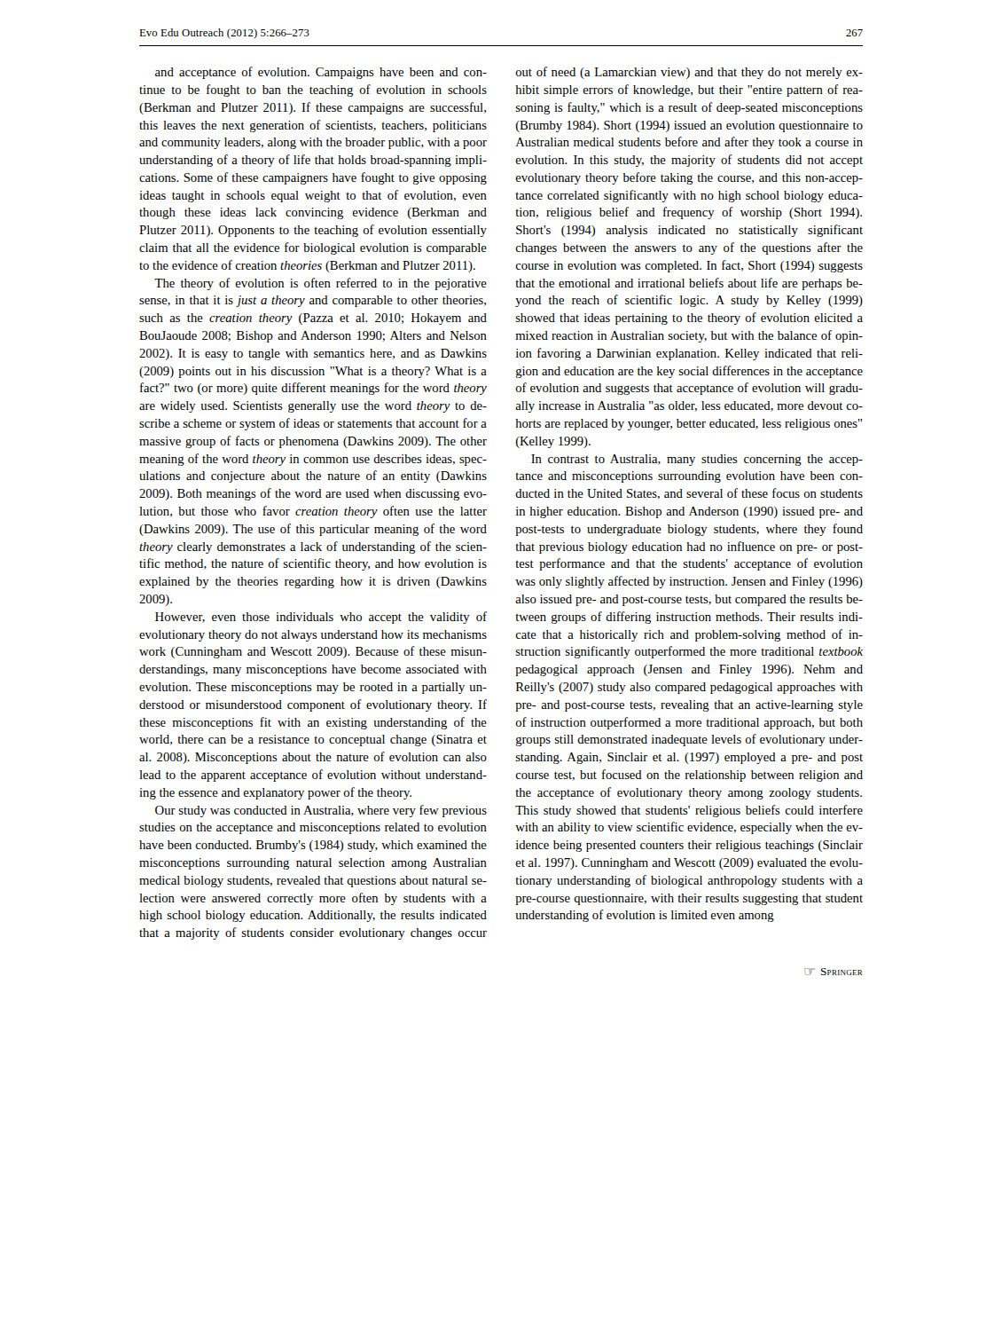Evo Edu Outreach (2012) 5:266–273 267
and acceptance of evolution. Campaigns have been and continue to be fought to ban the teaching of evolution in schools (Berkman and Plutzer 2011). If these campaigns are successful, this leaves the next generation of scientists, teachers, politicians and community leaders, along with the broader public, with a poor understanding of a theory of life that holds broad-spanning implications. Some of these campaigners have fought to give opposing ideas taught in schools equal weight to that of evolution, even though these ideas lack convincing evidence (Berkman and Plutzer 2011). Opponents to the teaching of evolution essentially claim that all the evidence for biological evolution is comparable to the evidence of creation theories (Berkman and Plutzer 2011).
The theory of evolution is often referred to in the pejorative sense, in that it is just a theory and comparable to other theories, such as the creation theory (Pazza et al. 2010; Hokayem and BouJaoude 2008; Bishop and Anderson 1990; Alters and Nelson 2002). It is easy to tangle with semantics here, and as Dawkins (2009) points out in his discussion "What is a theory? What is a fact?" two (or more) quite different meanings for the word theory are widely used. Scientists generally use the word theory to describe a scheme or system of ideas or statements that account for a massive group of facts or phenomena (Dawkins 2009). The other meaning of the word theory in common use describes ideas, speculations and conjecture about the nature of an entity (Dawkins 2009). Both meanings of the word are used when discussing evolution, but those who favor creation theory often use the latter (Dawkins 2009). The use of this particular meaning of the word theory clearly demonstrates a lack of understanding of the scientific method, the nature of scientific theory, and how evolution is explained by the theories regarding how it is driven (Dawkins 2009).
However, even those individuals who accept the validity of evolutionary theory do not always understand how its mechanisms work (Cunningham and Wescott 2009). Because of these misunderstandings, many misconceptions have become associated with evolution. These misconceptions may be rooted in a partially understood or misunderstood component of evolutionary theory. If these misconceptions fit with an existing understanding of the world, there can be a resistance to conceptual change (Sinatra et al. 2008). Misconceptions about the nature of evolution can also lead to the apparent acceptance of evolution without understanding the essence and explanatory power of the theory.
Our study was conducted in Australia, where very few previous studies on the acceptance and misconceptions related to evolution have been conducted. Brumby's (1984) study, which examined the misconceptions surrounding natural selection among Australian medical biology students, revealed that questions about natural selection were answered correctly more often by students with a high school biology education. Additionally, the results indicated that a majority of students consider evolutionary changes occur out of need (a Lamarckian view) and that they do not merely exhibit simple errors of knowledge, but their "entire pattern of reasoning is faulty," which is a result of deep-seated misconceptions (Brumby 1984). Short (1994) issued an evolution questionnaire to Australian medical students before and after they took a course in evolution. In this study, the majority of students did not accept evolutionary theory before taking the course, and this non-acceptance correlated significantly with no high school biology education, religious belief and frequency of worship (Short 1994). Short's (1994) analysis indicated no statistically significant changes between the answers to any of the questions after the course in evolution was completed. In fact, Short (1994) suggests that the emotional and irrational beliefs about life are perhaps beyond the reach of scientific logic. A study by Kelley (1999) showed that ideas pertaining to the theory of evolution elicited a mixed reaction in Australian society, but with the balance of opinion favoring a Darwinian explanation. Kelley indicated that religion and education are the key social differences in the acceptance of evolution and suggests that acceptance of evolution will gradually increase in Australia "as older, less educated, more devout cohorts are replaced by younger, better educated, less religious ones" (Kelley 1999).
In contrast to Australia, many studies concerning the acceptance and misconceptions surrounding evolution have been conducted in the United States, and several of these focus on students in higher education. Bishop and Anderson (1990) issued pre- and post-tests to undergraduate biology students, where they found that previous biology education had no influence on pre- or post-test performance and that the students' acceptance of evolution was only slightly affected by instruction. Jensen and Finley (1996) also issued pre- and post-course tests, but compared the results between groups of differing instruction methods. Their results indicate that a historically rich and problem-solving method of instruction significantly outperformed the more traditional textbook pedagogical approach (Jensen and Finley 1996). Nehm and Reilly's (2007) study also compared pedagogical approaches with pre- and post-course tests, revealing that an active-learning style of instruction outperformed a more traditional approach, but both groups still demonstrated inadequate levels of evolutionary understanding. Again, Sinclair et al. (1997) employed a pre- and post course test, but focused on the relationship between religion and the acceptance of evolutionary theory among zoology students. This study showed that students' religious beliefs could interfere with an ability to view scientific evidence, especially when the evidence being presented counters their religious teachings (Sinclair et al. 1997). Cunningham and Wescott (2009) evaluated the evolutionary understanding of biological anthropology students with a pre-course questionnaire, with their results suggesting that student understanding of evolution is limited even among
☞ Springer